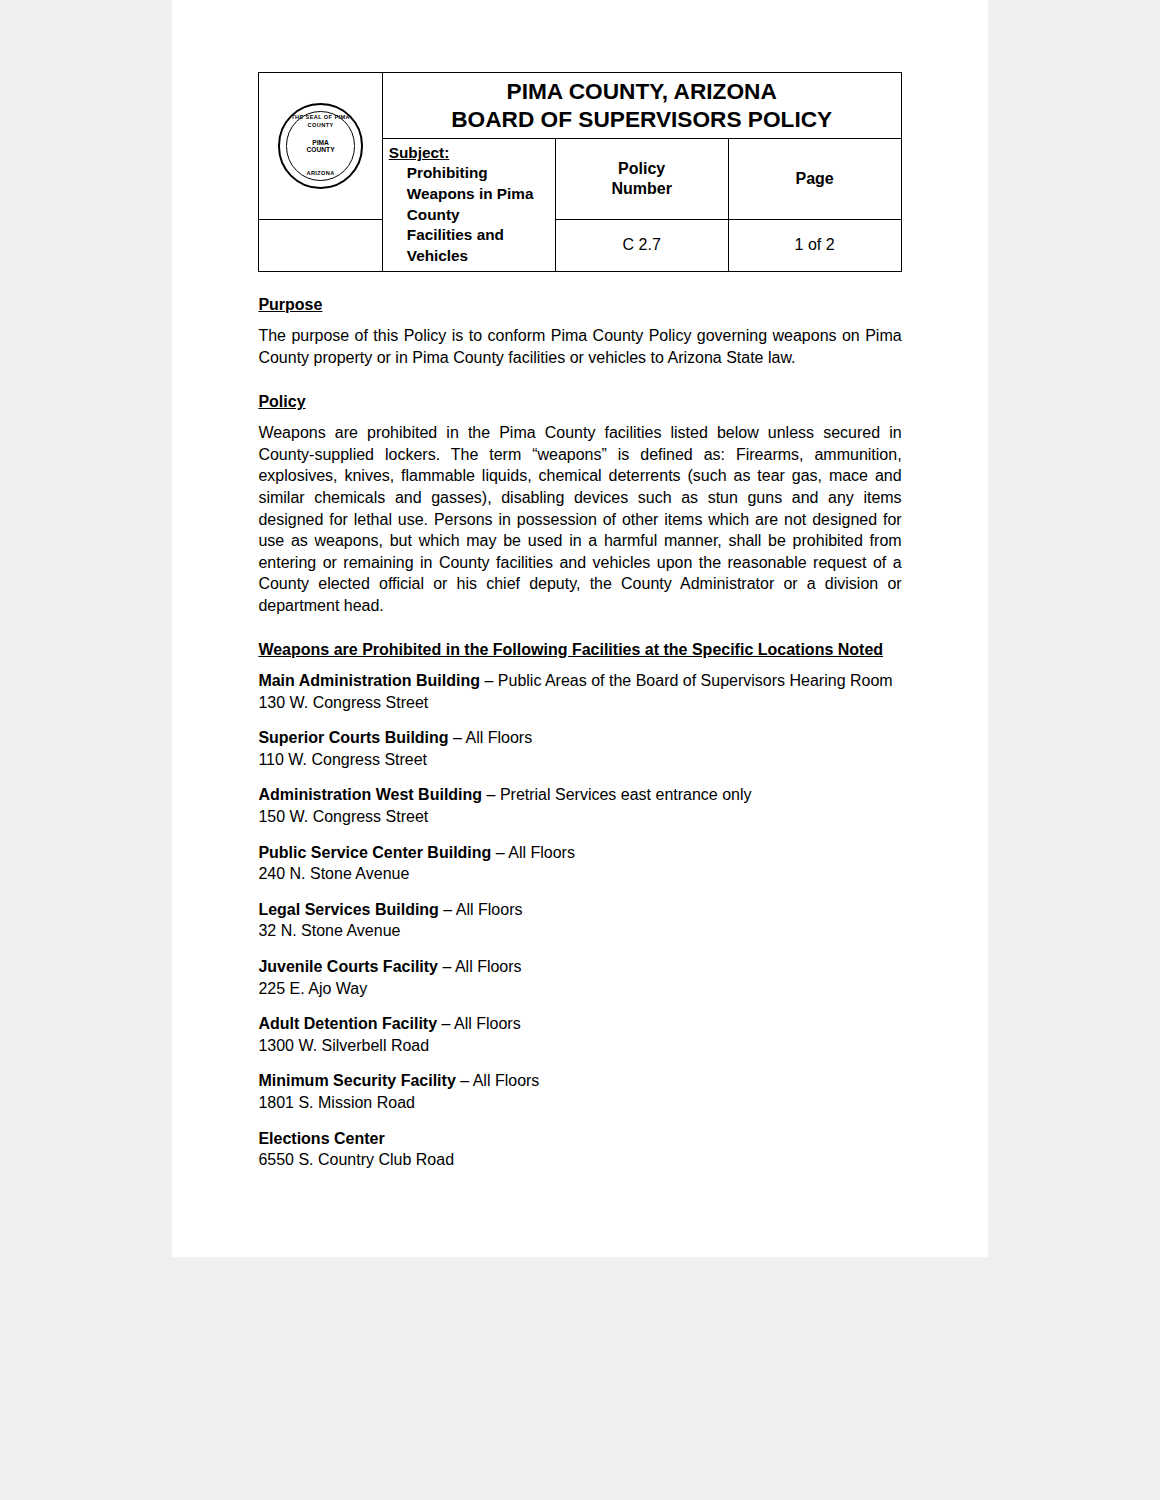| THE SEAL OF PIMA COUNTY PIMA COUNTY ARIZONA | PIMA COUNTY, ARIZONA BOARD OF SUPERVISORS POLICY |
| Subject: Prohibiting Weapons in Pima County Facilities and Vehicles | Policy Number | Page |
| | C 2.7 | 1 of 2 |
Purpose
The purpose of this Policy is to conform Pima County Policy governing weapons on Pima County property or in Pima County facilities or vehicles to Arizona State law.
Policy
Weapons are prohibited in the Pima County facilities listed below unless secured in County-supplied lockers. The term “weapons” is defined as: Firearms, ammunition, explosives, knives, flammable liquids, chemical deterrents (such as tear gas, mace and similar chemicals and gasses), disabling devices such as stun guns and any items designed for lethal use. Persons in possession of other items which are not designed for use as weapons, but which may be used in a harmful manner, shall be prohibited from entering or remaining in County facilities and vehicles upon the reasonable request of a County elected official or his chief deputy, the County Administrator or a division or department head.
Weapons are Prohibited in the Following Facilities at the Specific Locations Noted
Main Administration Building – Public Areas of the Board of Supervisors Hearing Room 130 W. Congress Street
Superior Courts Building – All Floors 110 W. Congress Street
Administration West Building – Pretrial Services east entrance only 150 W. Congress Street
Public Service Center Building – All Floors 240 N. Stone Avenue
Legal Services Building – All Floors 32 N. Stone Avenue
Juvenile Courts Facility – All Floors 225 E. Ajo Way
Adult Detention Facility – All Floors 1300 W. Silverbell Road
Minimum Security Facility – All Floors 1801 S. Mission Road
Elections Center 6550 S. Country Club Road